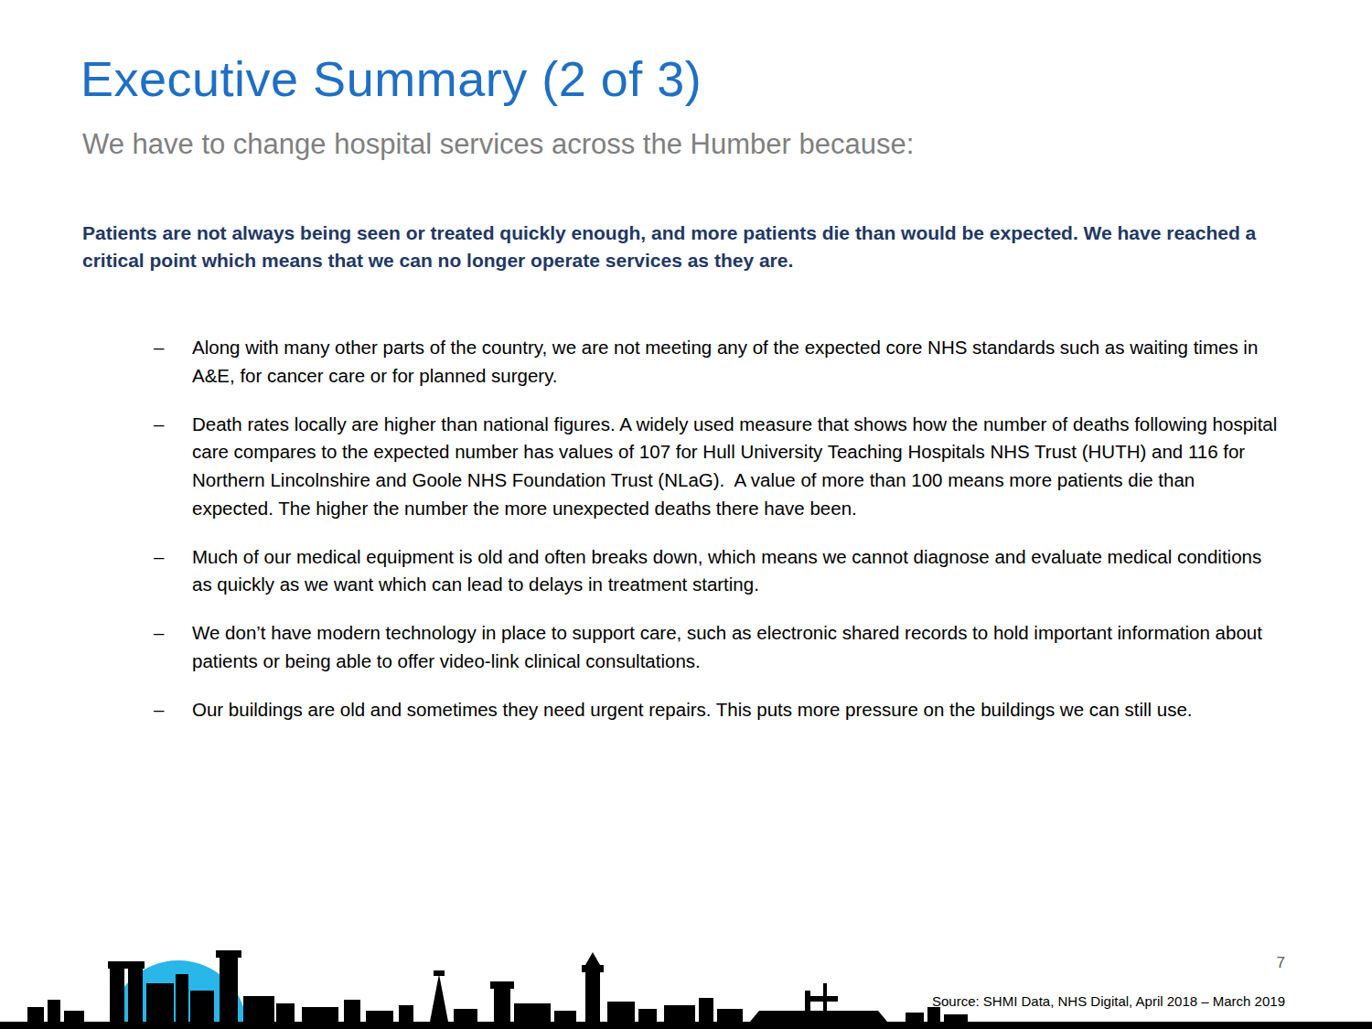Executive Summary (2 of 3)
We have to change hospital services across the Humber because:
Patients are not always being seen or treated quickly enough, and more patients die than would be expected. We have reached a critical point which means that we can no longer operate services as they are.
Along with many other parts of the country, we are not meeting any of the expected core NHS standards such as waiting times in A&E, for cancer care or for planned surgery.
Death rates locally are higher than national figures. A widely used measure that shows how the number of deaths following hospital care compares to the expected number has values of 107 for Hull University Teaching Hospitals NHS Trust (HUTH) and 116 for Northern Lincolnshire and Goole NHS Foundation Trust (NLaG). A value of more than 100 means more patients die than expected. The higher the number the more unexpected deaths there have been.
Much of our medical equipment is old and often breaks down, which means we cannot diagnose and evaluate medical conditions as quickly as we want which can lead to delays in treatment starting.
We don’t have modern technology in place to support care, such as electronic shared records to hold important information about patients or being able to offer video-link clinical consultations.
Our buildings are old and sometimes they need urgent repairs. This puts more pressure on the buildings we can still use.
7
Source: SHMI Data, NHS Digital, April 2018 – March 2019